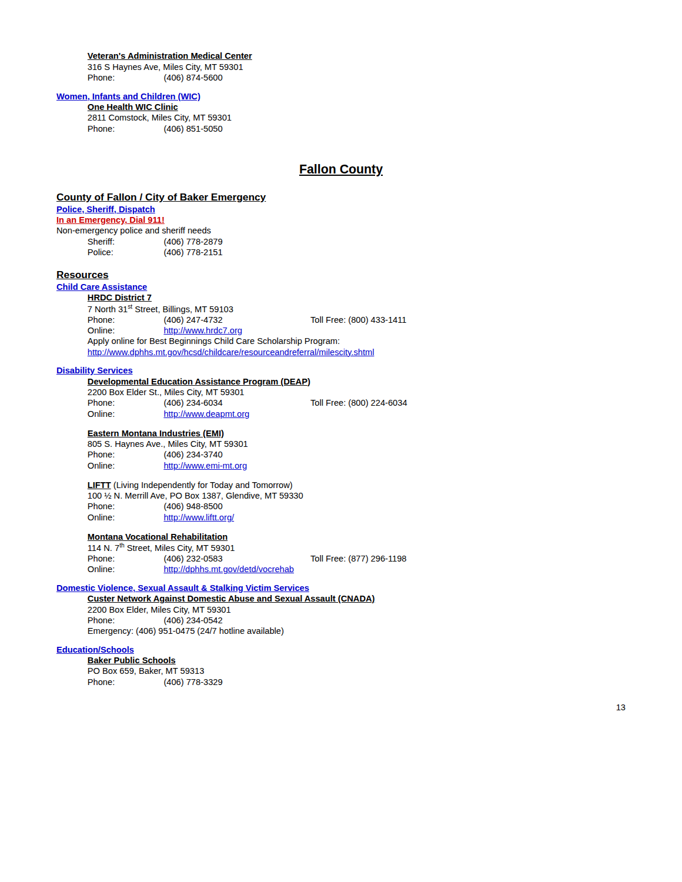Veteran's Administration Medical Center
316 S Haynes Ave, Miles City, MT 59301
| Phone: | (406) 874-5600 |
Women, Infants and Children (WIC)
One Health WIC Clinic
2811 Comstock, Miles City, MT 59301
| Phone: | (406) 851-5050 |
Fallon County
County of Fallon / City of Baker Emergency
Police, Sheriff, Dispatch
In an Emergency, Dial 911!
Non-emergency police and sheriff needs
| Sheriff: | (406) 778-2879 |
| Police: | (406) 778-2151 |
Resources
Child Care Assistance
HRDC District 7
7 North 31st Street, Billings, MT 59103
| Phone: | (406) 247-4732 | Toll Free: (800) 433-1411 |
| Online: | http://www.hrdc7.org | |
Apply online for Best Beginnings Child Care Scholarship Program:
http://www.dphhs.mt.gov/hcsd/childcare/resourceandreferral/milescity.shtml
Disability Services
Developmental Education Assistance Program (DEAP)
2200 Box Elder St., Miles City, MT 59301
| Phone: | (406) 234-6034 | Toll Free: (800) 224-6034 |
| Online: | http://www.deapmt.org | |
Eastern Montana Industries (EMI)
805 S. Haynes Ave., Miles City, MT 59301
| Phone: | (406) 234-3740 |
| Online: | http://www.emi-mt.org |
LIFTT (Living Independently for Today and Tomorrow)
100 ½ N. Merrill Ave, PO Box 1387, Glendive, MT 59330
| Phone: | (406) 948-8500 |
| Online: | http://www.liftt.org/ |
Montana Vocational Rehabilitation
114 N. 7th Street, Miles City, MT 59301
| Phone: | (406) 232-0583 | Toll Free: (877) 296-1198 |
| Online: | http://dphhs.mt.gov/detd/vocrehab | |
Domestic Violence, Sexual Assault & Stalking Victim Services
Custer Network Against Domestic Abuse and Sexual Assault (CNADA)
2200 Box Elder, Miles City, MT 59301
| Phone: | (406) 234-0542 |
Emergency: (406) 951-0475 (24/7 hotline available)
Education/Schools
Baker Public Schools
PO Box 659, Baker, MT 59313
| Phone: | (406) 778-3329 |
13